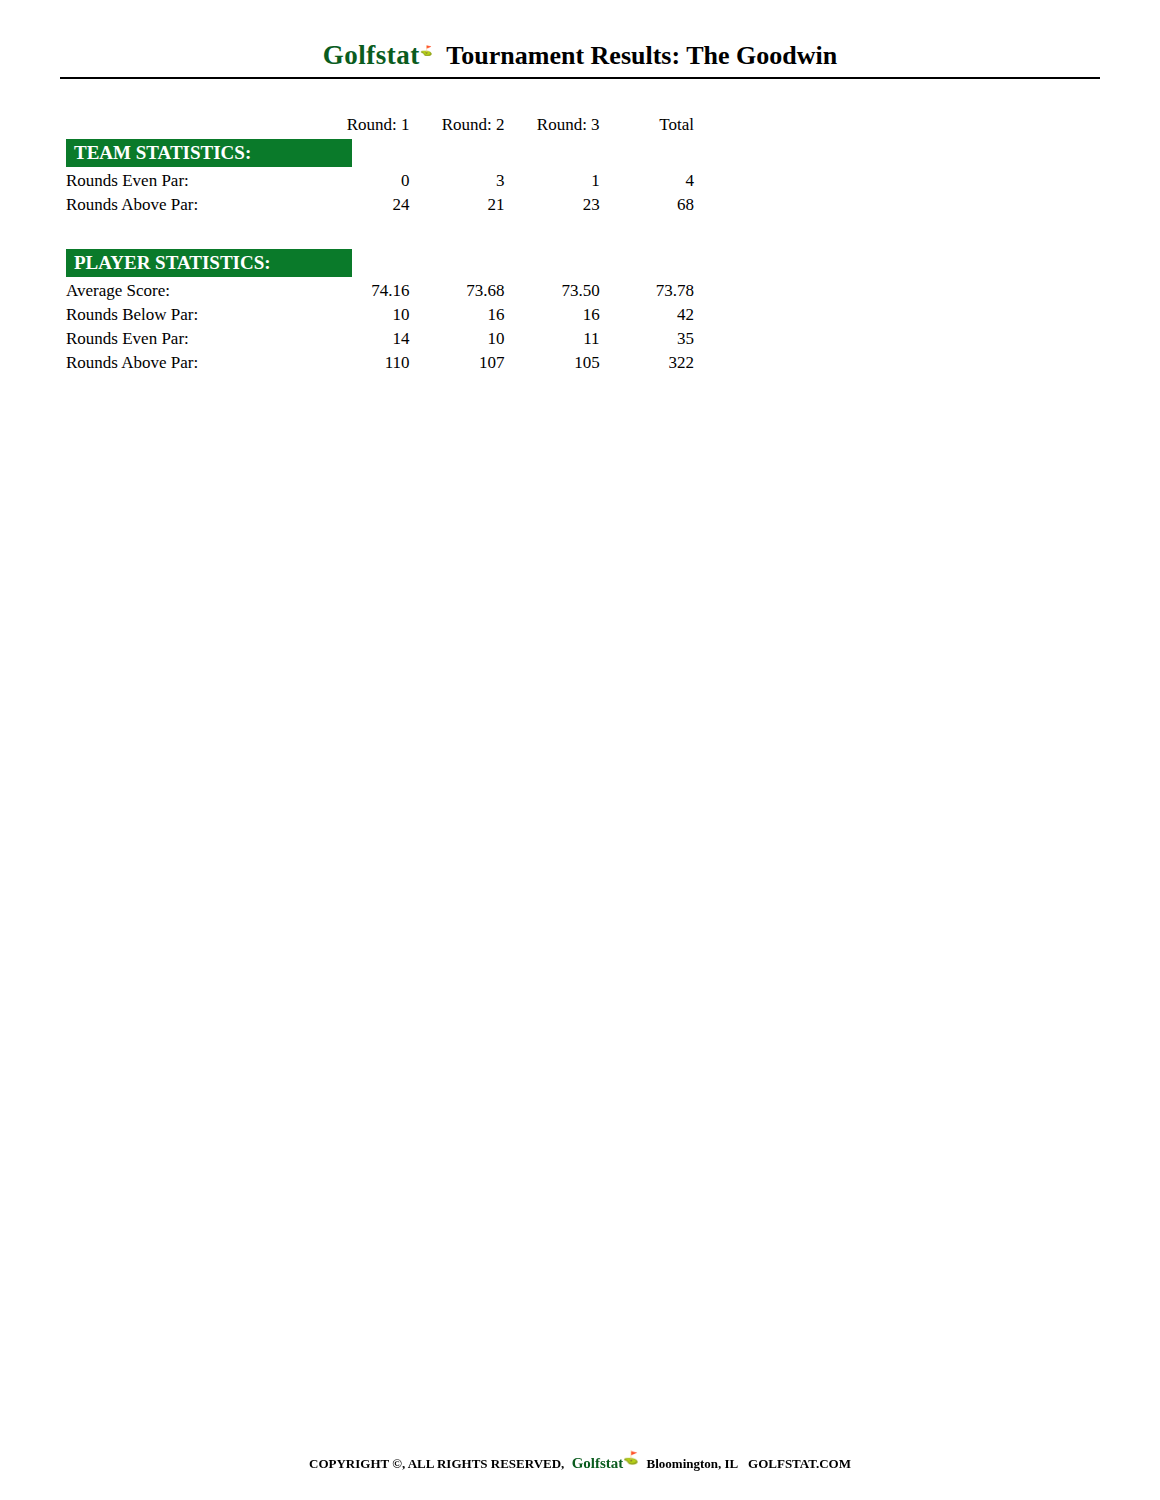Golfstat⛳ Tournament Results: The Goodwin
| | Round: 1 | Round: 2 | Round: 3 | Total |
| TEAM STATISTICS: |
| Rounds Even Par: | 0 | 3 | 1 | 4 |
| Rounds Above Par: | 24 | 21 | 23 | 68 |
| PLAYER STATISTICS: |
| Average Score: | 74.16 | 73.68 | 73.50 | 73.78 |
| Rounds Below Par: | 10 | 16 | 16 | 42 |
| Rounds Even Par: | 14 | 10 | 11 | 35 |
| Rounds Above Par: | 110 | 107 | 105 | 322 |
COPYRIGHT ©, ALL RIGHTS RESERVED, Golfstat⛳ Bloomington, IL GOLFSTAT.COM